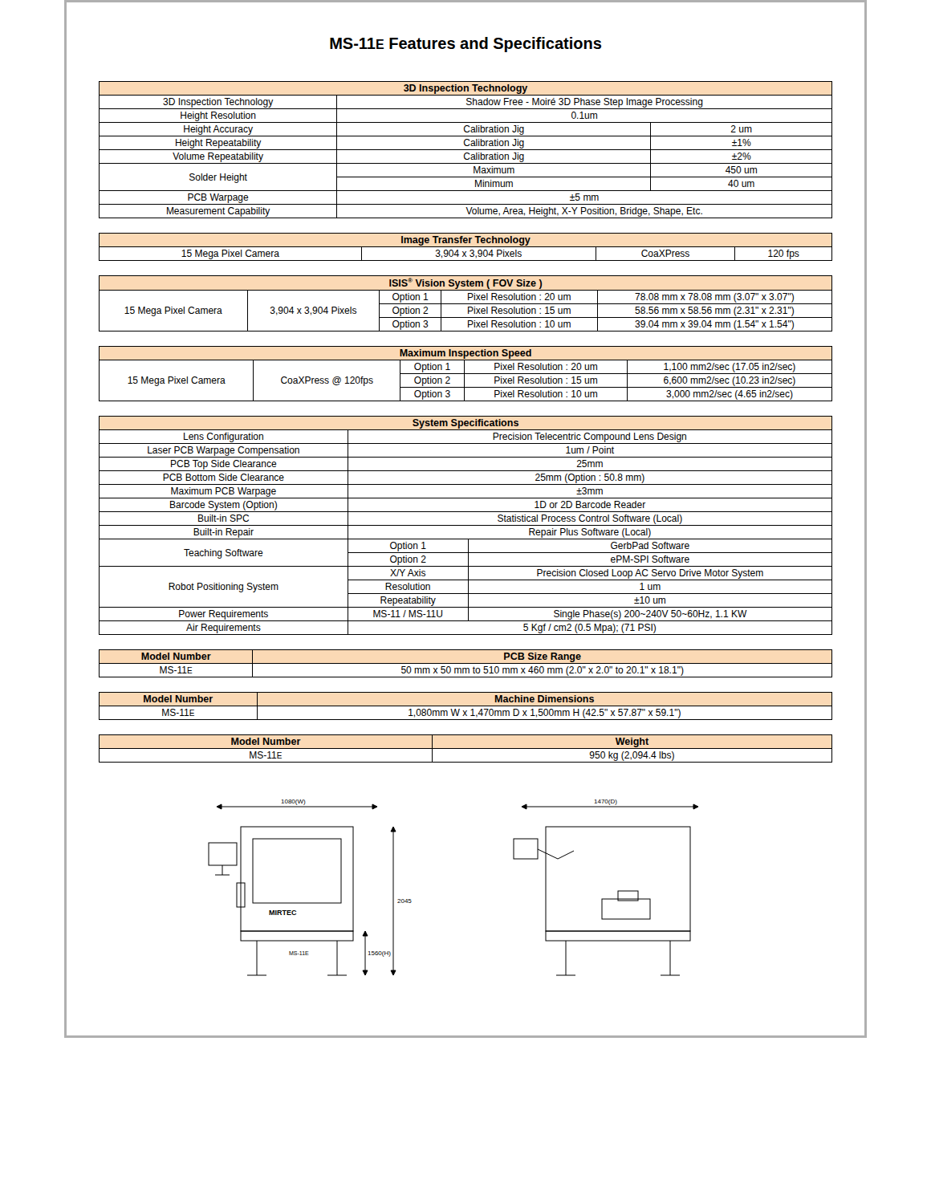MS-11E Features and Specifications
| 3D Inspection Technology |
| --- |
| 3D Inspection Technology | Shadow Free - Moiré 3D Phase Step Image Processing |
| Height Resolution | 0.1um |
| Height Accuracy | Calibration Jig | 2 um |
| Height Repeatability | Calibration Jig | ±1% |
| Volume Repeatability | Calibration Jig | ±2% |
| Solder Height | Maximum | 450 um |
| Minimum | 40 um |
| PCB Warpage | ±5 mm |
| Measurement Capability | Volume, Area, Height, X-Y Position, Bridge, Shape, Etc. |
| Image Transfer Technology |
| --- |
| 15 Mega Pixel Camera | 3,904 x 3,904 Pixels | CoaXPress | 120 fps |
| ISIS ® Vision System ( FOV Size ) |
| --- |
| 15 Mega Pixel Camera | 3,904 x 3,904 Pixels | Option 1 | Pixel Resolution : 20 um | 78.08 mm x 78.08 mm (3.07" x 3.07") |
| Option 2 | Pixel Resolution : 15 um | 58.56 mm x 58.56 mm (2.31" x 2.31") |
| Option 3 | Pixel Resolution : 10 um | 39.04 mm x 39.04 mm (1.54" x 1.54") |
| Maximum Inspection Speed |
| --- |
| 15 Mega Pixel Camera | CoaXPress @ 120fps | Option 1 | Pixel Resolution : 20 um | 1,100 mm2/sec (17.05 in2/sec) |
| Option 2 | Pixel Resolution : 15 um | 6,600 mm2/sec (10.23 in2/sec) |
| Option 3 | Pixel Resolution : 10 um | 3,000 mm2/sec (4.65 in2/sec) |
| System Specifications |
| --- |
| Lens Configuration | Precision Telecentric Compound Lens Design |
| Laser PCB Warpage Compensation | 1um / Point |
| PCB Top Side Clearance | 25mm |
| PCB Bottom Side Clearance | 25mm (Option : 50.8 mm) |
| Maximum PCB Warpage | ±3mm |
| Barcode System (Option) | 1D or 2D Barcode Reader |
| Built-in SPC | Statistical Process Control Software (Local) |
| Built-in Repair | Repair Plus Software (Local) |
| Teaching Software | Option 1 | GerbPad Software |
| Option 2 | ePM-SPI Software |
| Robot Positioning System | X/Y Axis | Precision Closed Loop AC Servo Drive Motor System |
| Resolution | 1 um |
| Repeatability | ±10 um |
| Power Requirements | MS-11 / MS-11U | Single Phase(s) 200~240V 50~60Hz, 1.1 KW |
| Air Requirements | 5 Kgf / cm2 (0.5 Mpa); (71 PSI) |
| Model Number | PCB Size Range |
| --- | --- |
| MS-11 E | 50 mm x 50 mm to 510 mm x 460 mm (2.0" x 2.0" to 20.1" x 18.1") |
| Model Number | Machine Dimensions |
| --- | --- |
| MS-11 E | 1,080mm W x 1,470mm D x 1,500mm H (42.5" x 57.87" x 59.1") |
| Model Number | Weight |
| --- | --- |
| MS-11 E | 950 kg (2,094.4 lbs) |
1080(W) MIRTEC MS-11E 2045 1560(H)
1470(D)